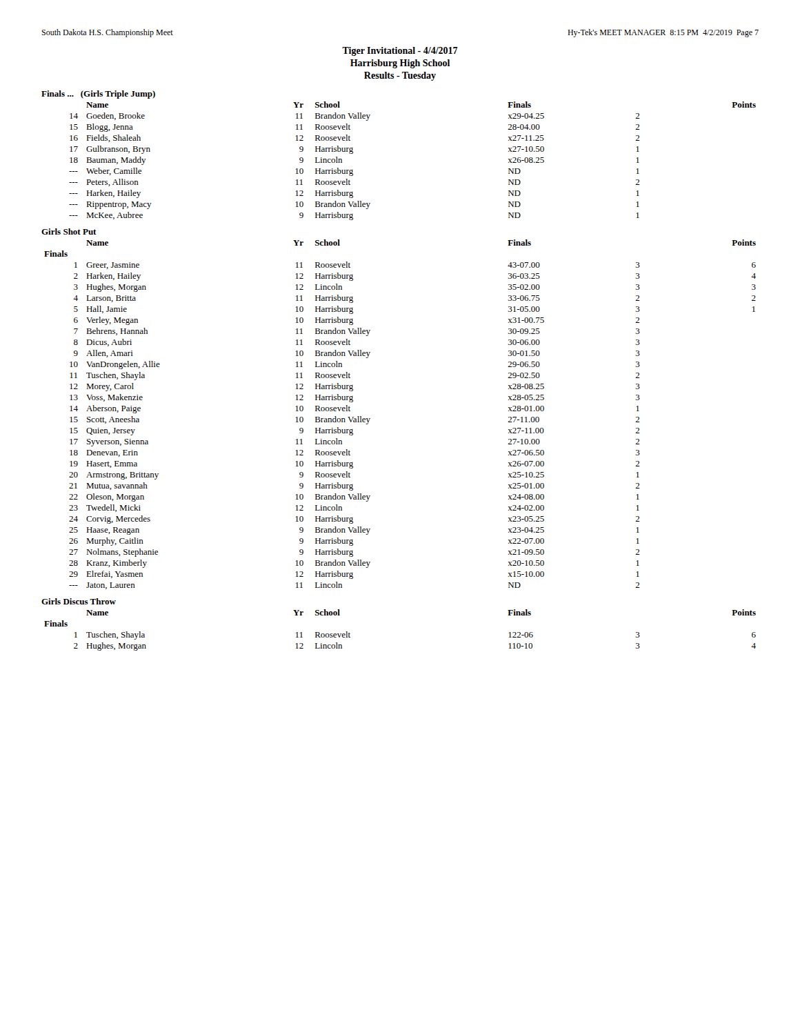South Dakota H.S. Championship Meet
Hy-Tek's MEET MANAGER 8:15 PM 4/2/2019 Page 7
Tiger Invitational - 4/4/2017
Harrisburg High School
Results - Tuesday
Finals ... (Girls Triple Jump)
| | Name | Yr | School | Finals | | Points |
| --- | --- | --- | --- | --- | --- | --- |
| 14 | Goeden, Brooke | 11 | Brandon Valley | x29-04.25 | 2 | |
| 15 | Blogg, Jenna | 11 | Roosevelt | 28-04.00 | 2 | |
| 16 | Fields, Shaleah | 12 | Roosevelt | x27-11.25 | 2 | |
| 17 | Gulbranson, Bryn | 9 | Harrisburg | x27-10.50 | 1 | |
| 18 | Bauman, Maddy | 9 | Lincoln | x26-08.25 | 1 | |
| --- | Weber, Camille | 10 | Harrisburg | ND | 1 | |
| --- | Peters, Allison | 11 | Roosevelt | ND | 2 | |
| --- | Harken, Hailey | 12 | Harrisburg | ND | 1 | |
| --- | Rippentrop, Macy | 10 | Brandon Valley | ND | 1 | |
| --- | McKee, Aubree | 9 | Harrisburg | ND | 1 | |
Girls Shot Put
| | Name | Yr | School | Finals | | Points |
| --- | --- | --- | --- | --- | --- | --- |
| Finals |
| 1 | Greer, Jasmine | 11 | Roosevelt | 43-07.00 | 3 | 6 |
| 2 | Harken, Hailey | 12 | Harrisburg | 36-03.25 | 3 | 4 |
| 3 | Hughes, Morgan | 12 | Lincoln | 35-02.00 | 3 | 3 |
| 4 | Larson, Britta | 11 | Harrisburg | 33-06.75 | 2 | 2 |
| 5 | Hall, Jamie | 10 | Harrisburg | 31-05.00 | 3 | 1 |
| 6 | Verley, Megan | 10 | Harrisburg | x31-00.75 | 2 | |
| 7 | Behrens, Hannah | 11 | Brandon Valley | 30-09.25 | 3 | |
| 8 | Dicus, Aubri | 11 | Roosevelt | 30-06.00 | 3 | |
| 9 | Allen, Amari | 10 | Brandon Valley | 30-01.50 | 3 | |
| 10 | VanDrongelen, Allie | 11 | Lincoln | 29-06.50 | 3 | |
| 11 | Tuschen, Shayla | 11 | Roosevelt | 29-02.50 | 2 | |
| 12 | Morey, Carol | 12 | Harrisburg | x28-08.25 | 3 | |
| 13 | Voss, Makenzie | 12 | Harrisburg | x28-05.25 | 3 | |
| 14 | Aberson, Paige | 10 | Roosevelt | x28-01.00 | 1 | |
| 15 | Scott, Aneesha | 10 | Brandon Valley | 27-11.00 | 2 | |
| 15 | Quien, Jersey | 9 | Harrisburg | x27-11.00 | 2 | |
| 17 | Syverson, Sienna | 11 | Lincoln | 27-10.00 | 2 | |
| 18 | Denevan, Erin | 12 | Roosevelt | x27-06.50 | 3 | |
| 19 | Hasert, Emma | 10 | Harrisburg | x26-07.00 | 2 | |
| 20 | Armstrong, Brittany | 9 | Roosevelt | x25-10.25 | 1 | |
| 21 | Mutua, savannah | 9 | Harrisburg | x25-01.00 | 2 | |
| 22 | Oleson, Morgan | 10 | Brandon Valley | x24-08.00 | 1 | |
| 23 | Twedell, Micki | 12 | Lincoln | x24-02.00 | 1 | |
| 24 | Corvig, Mercedes | 10 | Harrisburg | x23-05.25 | 2 | |
| 25 | Haase, Reagan | 9 | Brandon Valley | x23-04.25 | 1 | |
| 26 | Murphy, Caitlin | 9 | Harrisburg | x22-07.00 | 1 | |
| 27 | Nolmans, Stephanie | 9 | Harrisburg | x21-09.50 | 2 | |
| 28 | Kranz, Kimberly | 10 | Brandon Valley | x20-10.50 | 1 | |
| 29 | Elrefai, Yasmen | 12 | Harrisburg | x15-10.00 | 1 | |
| --- | Jaton, Lauren | 11 | Lincoln | ND | 2 | |
Girls Discus Throw
| | Name | Yr | School | Finals | | Points |
| --- | --- | --- | --- | --- | --- | --- |
| Finals |
| 1 | Tuschen, Shayla | 11 | Roosevelt | 122-06 | 3 | 6 |
| 2 | Hughes, Morgan | 12 | Lincoln | 110-10 | 3 | 4 |